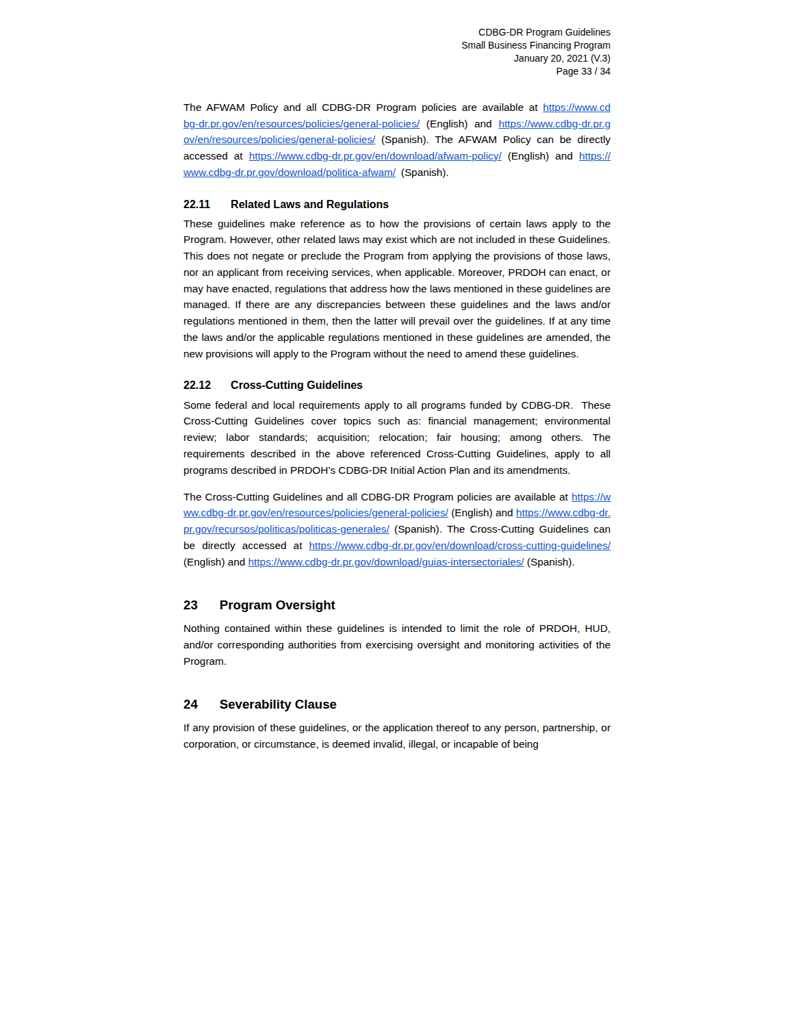CDBG-DR Program Guidelines
Small Business Financing Program
January 20, 2021 (V.3)
Page 33 / 34
The AFWAM Policy and all CDBG-DR Program policies are available at https://www.cdbg-dr.pr.gov/en/resources/policies/general-policies/ (English) and https://www.cdbg-dr.pr.gov/en/resources/policies/general-policies/ (Spanish). The AFWAM Policy can be directly accessed at https://www.cdbg-dr.pr.gov/en/download/afwam-policy/ (English) and https://www.cdbg-dr.pr.gov/download/politica-afwam/ (Spanish).
22.11 Related Laws and Regulations
These guidelines make reference as to how the provisions of certain laws apply to the Program. However, other related laws may exist which are not included in these Guidelines. This does not negate or preclude the Program from applying the provisions of those laws, nor an applicant from receiving services, when applicable. Moreover, PRDOH can enact, or may have enacted, regulations that address how the laws mentioned in these guidelines are managed. If there are any discrepancies between these guidelines and the laws and/or regulations mentioned in them, then the latter will prevail over the guidelines. If at any time the laws and/or the applicable regulations mentioned in these guidelines are amended, the new provisions will apply to the Program without the need to amend these guidelines.
22.12 Cross-Cutting Guidelines
Some federal and local requirements apply to all programs funded by CDBG-DR. These Cross-Cutting Guidelines cover topics such as: financial management; environmental review; labor standards; acquisition; relocation; fair housing; among others. The requirements described in the above referenced Cross-Cutting Guidelines, apply to all programs described in PRDOH’s CDBG-DR Initial Action Plan and its amendments.
The Cross-Cutting Guidelines and all CDBG-DR Program policies are available at https://www.cdbg-dr.pr.gov/en/resources/policies/general-policies/ (English) and https://www.cdbg-dr.pr.gov/recursos/politicas/politicas-generales/ (Spanish). The Cross-Cutting Guidelines can be directly accessed at https://www.cdbg-dr.pr.gov/en/download/cross-cutting-guidelines/ (English) and https://www.cdbg-dr.pr.gov/download/guias-intersectoriales/ (Spanish).
23 Program Oversight
Nothing contained within these guidelines is intended to limit the role of PRDOH, HUD, and/or corresponding authorities from exercising oversight and monitoring activities of the Program.
24 Severability Clause
If any provision of these guidelines, or the application thereof to any person, partnership, or corporation, or circumstance, is deemed invalid, illegal, or incapable of being